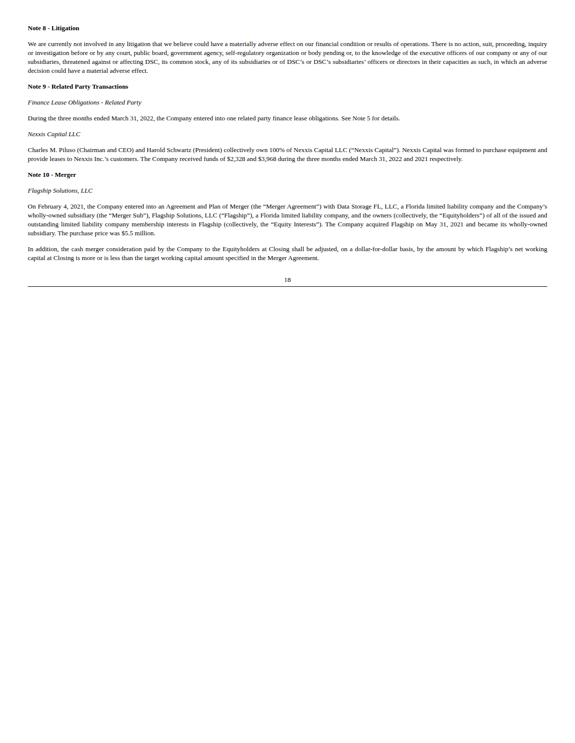Note 8 - Litigation
We are currently not involved in any litigation that we believe could have a materially adverse effect on our financial condition or results of operations. There is no action, suit, proceeding, inquiry or investigation before or by any court, public board, government agency, self-regulatory organization or body pending or, to the knowledge of the executive officers of our company or any of our subsidiaries, threatened against or affecting DSC, its common stock, any of its subsidiaries or of DSC’s or DSC’s subsidiaries’ officers or directors in their capacities as such, in which an adverse decision could have a material adverse effect.
Note 9 - Related Party Transactions
Finance Lease Obligations - Related Party
During the three months ended March 31, 2022, the Company entered into one related party finance lease obligations. See Note 5 for details.
Nexxis Capital LLC
Charles M. Piluso (Chairman and CEO) and Harold Schwartz (President) collectively own 100% of Nexxis Capital LLC (“Nexxis Capital”). Nexxis Capital was formed to purchase equipment and provide leases to Nexxis Inc.’s customers. The Company received funds of $2,328 and $3,968 during the three months ended March 31, 2022 and 2021 respectively.
Note 10 - Merger
Flagship Solutions, LLC
On February 4, 2021, the Company entered into an Agreement and Plan of Merger (the “Merger Agreement”) with Data Storage FL, LLC, a Florida limited liability company and the Company’s wholly-owned subsidiary (the “Merger Sub”), Flagship Solutions, LLC (“Flagship”), a Florida limited liability company, and the owners (collectively, the “Equityholders”) of all of the issued and outstanding limited liability company membership interests in Flagship (collectively, the “Equity Interests”). The Company acquired Flagship on May 31, 2021 and became its wholly-owned subsidiary. The purchase price was $5.5 million.
In addition, the cash merger consideration paid by the Company to the Equityholders at Closing shall be adjusted, on a dollar-for-dollar basis, by the amount by which Flagship’s net working capital at Closing is more or is less than the target working capital amount specified in the Merger Agreement.
18